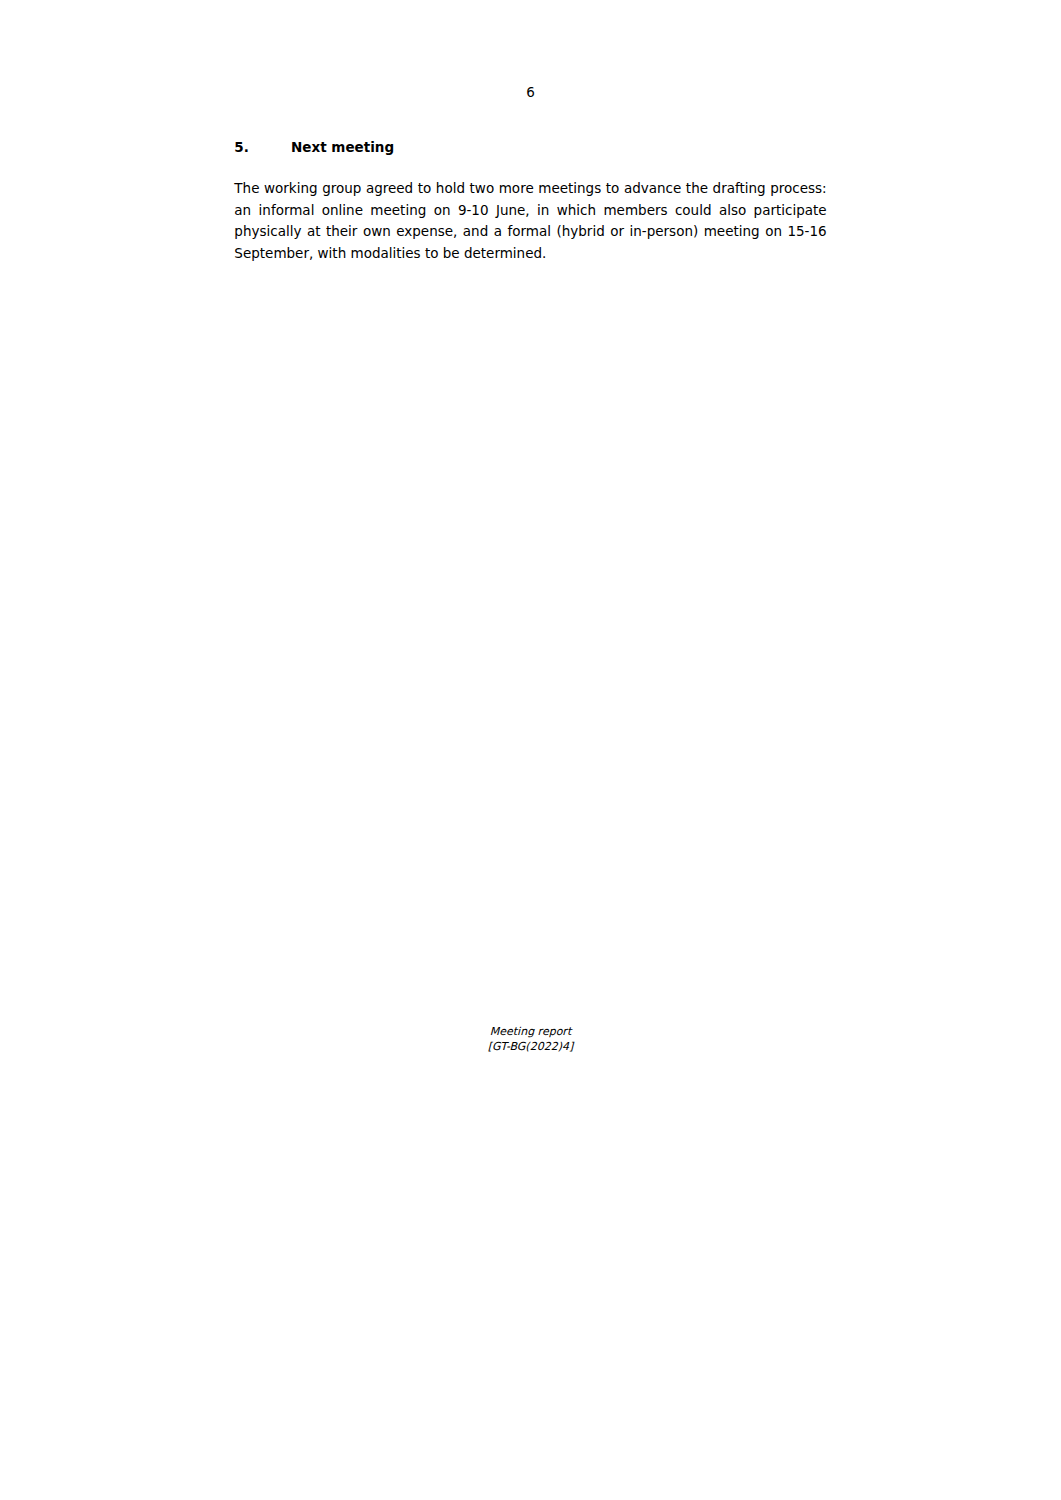6
5. Next meeting
The working group agreed to hold two more meetings to advance the drafting process: an informal online meeting on 9-10 June, in which members could also participate physically at their own expense, and a formal (hybrid or in-person) meeting on 15-16 September, with modalities to be determined.
Meeting report
[GT-BG(2022)4]